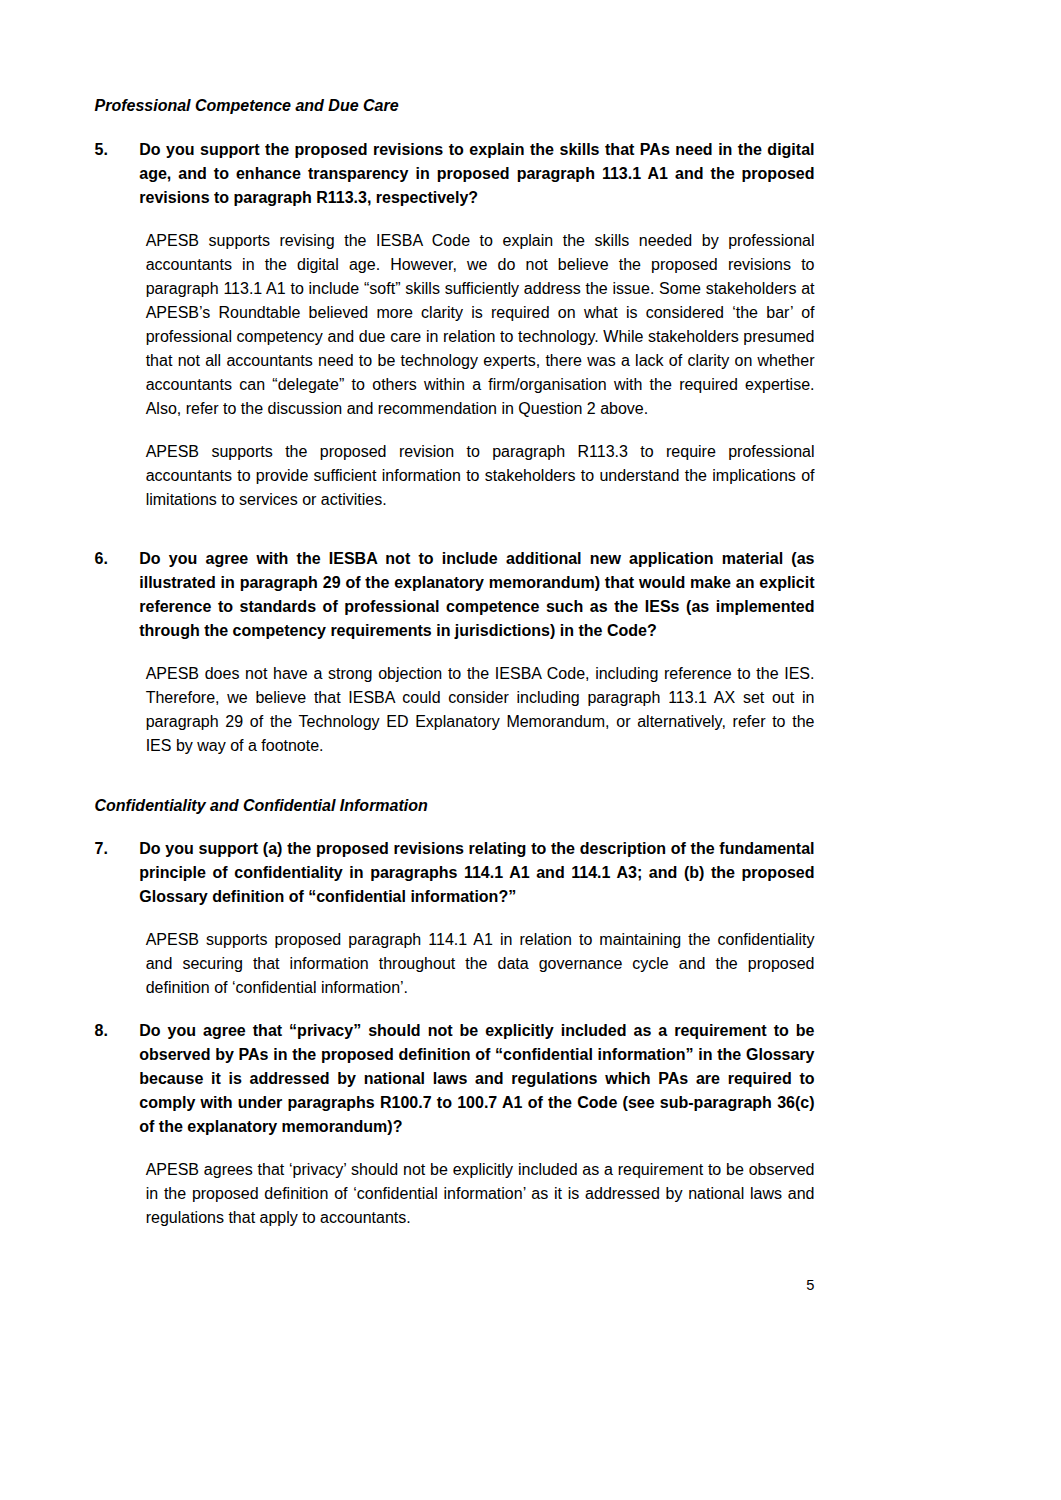Professional Competence and Due Care
5.
Do you support the proposed revisions to explain the skills that PAs need in the digital age, and to enhance transparency in proposed paragraph 113.1 A1 and the proposed revisions to paragraph R113.3, respectively?
APESB supports revising the IESBA Code to explain the skills needed by professional accountants in the digital age. However, we do not believe the proposed revisions to paragraph 113.1 A1 to include “soft” skills sufficiently address the issue. Some stakeholders at APESB’s Roundtable believed more clarity is required on what is considered ‘the bar’ of professional competency and due care in relation to technology. While stakeholders presumed that not all accountants need to be technology experts, there was a lack of clarity on whether accountants can “delegate” to others within a firm/organisation with the required expertise. Also, refer to the discussion and recommendation in Question 2 above.
APESB supports the proposed revision to paragraph R113.3 to require professional accountants to provide sufficient information to stakeholders to understand the implications of limitations to services or activities.
6.
Do you agree with the IESBA not to include additional new application material (as illustrated in paragraph 29 of the explanatory memorandum) that would make an explicit reference to standards of professional competence such as the IESs (as implemented through the competency requirements in jurisdictions) in the Code?
APESB does not have a strong objection to the IESBA Code, including reference to the IES. Therefore, we believe that IESBA could consider including paragraph 113.1 AX set out in paragraph 29 of the Technology ED Explanatory Memorandum, or alternatively, refer to the IES by way of a footnote.
Confidentiality and Confidential Information
7.
Do you support (a) the proposed revisions relating to the description of the fundamental principle of confidentiality in paragraphs 114.1 A1 and 114.1 A3; and (b) the proposed Glossary definition of “confidential information?”
APESB supports proposed paragraph 114.1 A1 in relation to maintaining the confidentiality and securing that information throughout the data governance cycle and the proposed definition of ‘confidential information’.
8.
Do you agree that “privacy” should not be explicitly included as a requirement to be observed by PAs in the proposed definition of “confidential information” in the Glossary because it is addressed by national laws and regulations which PAs are required to comply with under paragraphs R100.7 to 100.7 A1 of the Code (see sub-paragraph 36(c) of the explanatory memorandum)?
APESB agrees that ‘privacy’ should not be explicitly included as a requirement to be observed in the proposed definition of ‘confidential information’ as it is addressed by national laws and regulations that apply to accountants.
5